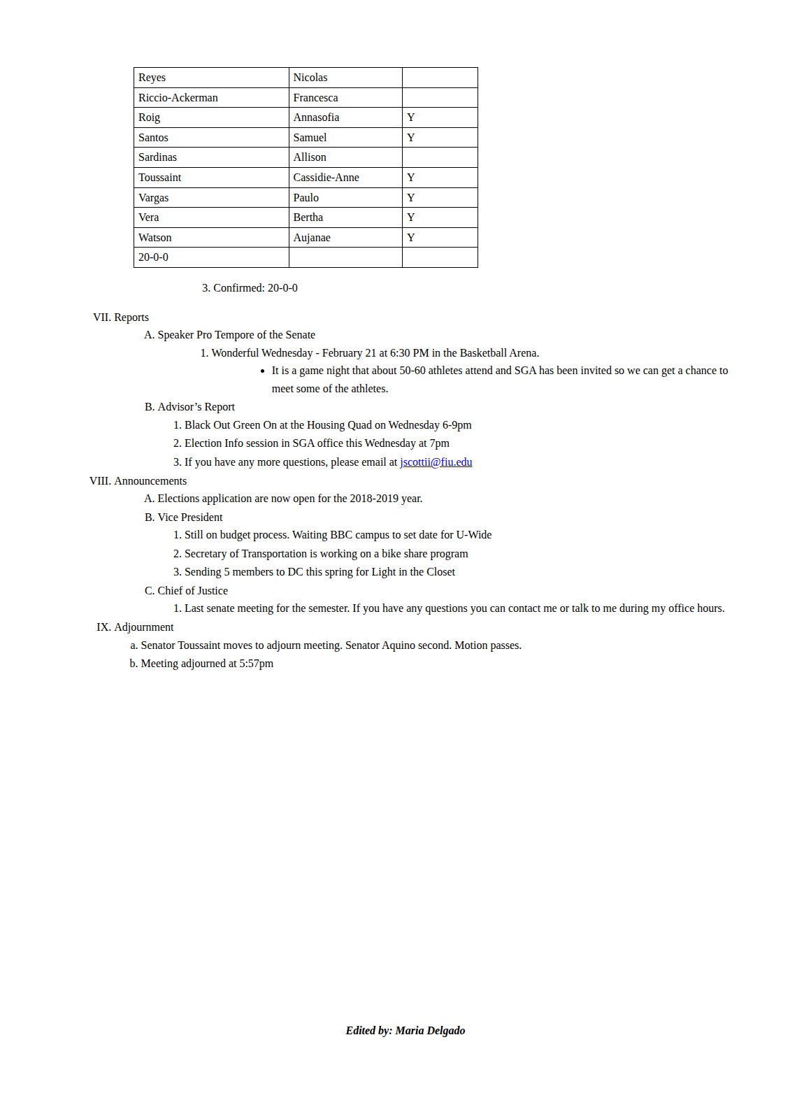| Reyes | Nicolas | |
| Riccio-Ackerman | Francesca | |
| Roig | Annasofia | Y |
| Santos | Samuel | Y |
| Sardinas | Allison | |
| Toussaint | Cassidie-Anne | Y |
| Vargas | Paulo | Y |
| Vera | Bertha | Y |
| Watson | Aujanae | Y |
| 20-0-0 | | |
Confirmed: 20-0-0
Reports
Speaker Pro Tempore of the Senate
Wonderful Wednesday - February 21 at 6:30 PM in the Basketball Arena.
It is a game night that about 50-60 athletes attend and SGA has been invited so we can get a chance to meet some of the athletes.
Advisor’s Report
Black Out Green On at the Housing Quad on Wednesday 6-9pm
Election Info session in SGA office this Wednesday at 7pm
If you have any more questions, please email at jscottii@fiu.edu
Announcements
Elections application are now open for the 2018-2019 year.
Vice President
Still on budget process. Waiting BBC campus to set date for U-Wide
Secretary of Transportation is working on a bike share program
Sending 5 members to DC this spring for Light in the Closet
Chief of Justice
Last senate meeting for the semester. If you have any questions you can contact me or talk to me during my office hours.
Adjournment
Senator Toussaint moves to adjourn meeting. Senator Aquino second. Motion passes.
Meeting adjourned at 5:57pm
Edited by: Maria Delgado